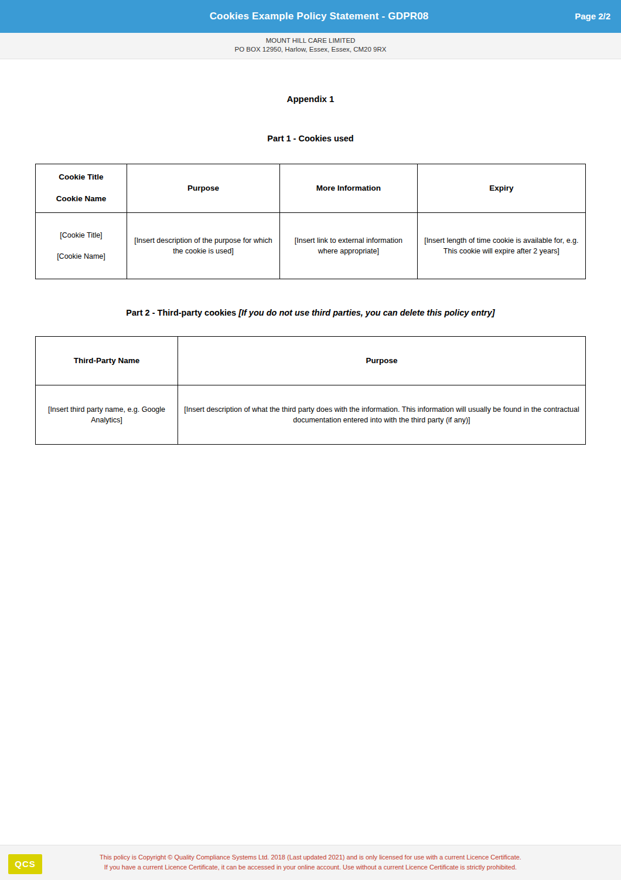Cookies Example Policy Statement - GDPR08
Page 2/2
MOUNT HILL CARE LIMITED
PO BOX 12950, Harlow, Essex, Essex, CM20 9RX
Appendix 1
Part 1 - Cookies used
| Cookie Title Cookie Name | Purpose | More Information | Expiry |
| --- | --- | --- | --- |
| [Cookie Title] [Cookie Name] | [Insert description of the purpose for which the cookie is used] | [Insert link to external information where appropriate] | [Insert length of time cookie is available for, e.g. This cookie will expire after 2 years] |
Part 2 - Third-party cookies [If you do not use third parties, you can delete this policy entry]
| Third-Party Name | Purpose |
| --- | --- |
| [Insert third party name, e.g. Google Analytics] | [Insert description of what the third party does with the information. This information will usually be found in the contractual documentation entered into with the third party (if any)] |
QCS
This policy is Copyright © Quality Compliance Systems Ltd. 2018 (Last updated 2021) and is only licensed for use with a current Licence Certificate.
If you have a current Licence Certificate, it can be accessed in your online account. Use without a current Licence Certificate is strictly prohibited.